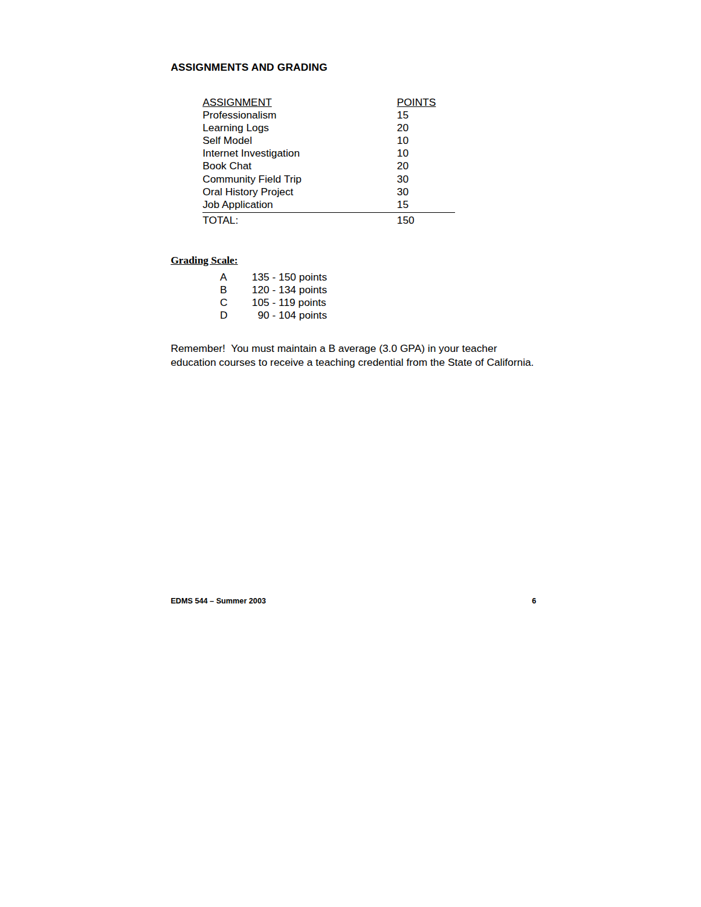ASSIGNMENTS AND GRADING
| ASSIGNMENT | POINTS |
| Professionalism | 15 |
| Learning Logs | 20 |
| Self Model | 10 |
| Internet Investigation | 10 |
| Book Chat | 20 |
| Community Field Trip | 30 |
| Oral History Project | 30 |
| Job Application | 15 |
| TOTAL: | 150 |
Grading Scale:
| A | 135 - 150 points |
| B | 120 - 134 points |
| C | 105 - 119 points |
| D | 90 - 104 points |
Remember! You must maintain a B average (3.0 GPA) in your teacher education courses to receive a teaching credential from the State of California.
EDMS 544 – Summer 2003 6